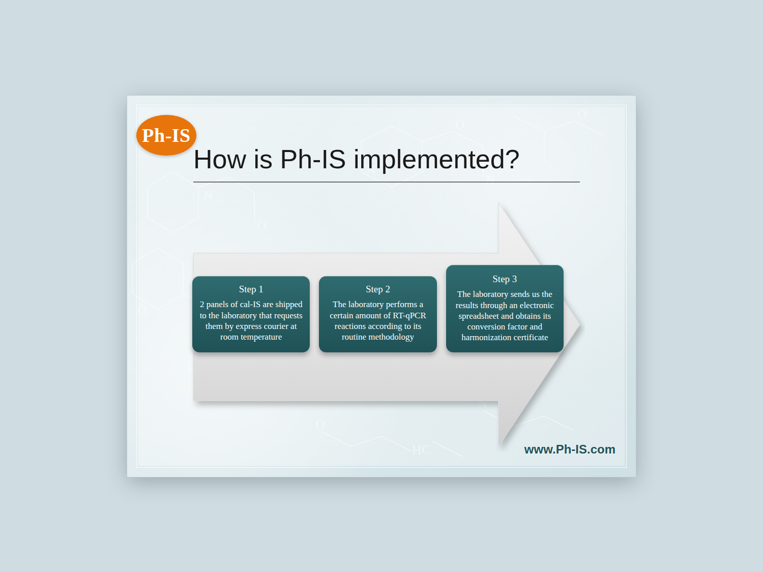N O O N H HC N O N O N HC O
Ph-IS
How is Ph-IS implemented?
Step 1
2 panels of cal-IS are shipped to the laboratory that requests them by express courier at room temperature
Step 2
The laboratory performs a certain amount of RT-qPCR reactions according to its routine methodology
Step 3
The laboratory sends us the results through an electronic spreadsheet and obtains its conversion factor and harmonization certificate
www.Ph-IS.com